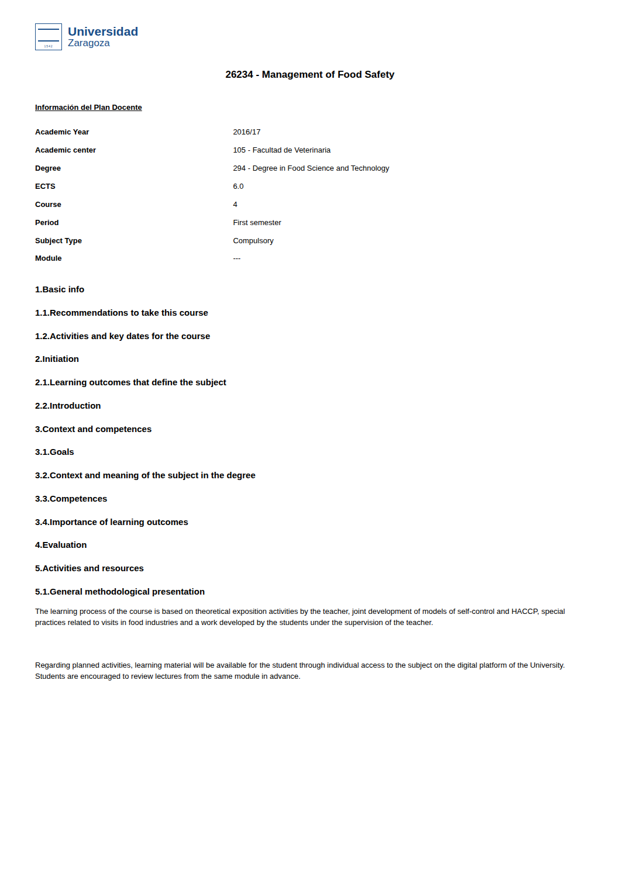Universidad
Zaragoza
26234 - Management of Food Safety
Información del Plan Docente
| Academic Year | 2016/17 |
| Academic center | 105 - Facultad de Veterinaria |
| Degree | 294 - Degree in Food Science and Technology |
| ECTS | 6.0 |
| Course | 4 |
| Period | First semester |
| Subject Type | Compulsory |
| Module | --- |
1.Basic info
1.1.Recommendations to take this course
1.2.Activities and key dates for the course
2.Initiation
2.1.Learning outcomes that define the subject
2.2.Introduction
3.Context and competences
3.1.Goals
3.2.Context and meaning of the subject in the degree
3.3.Competences
3.4.Importance of learning outcomes
4.Evaluation
5.Activities and resources
5.1.General methodological presentation
The learning process of the course is based on theoretical exposition activities by the teacher, joint development of models of self-control and HACCP, special practices related to visits in food industries and a work developed by the students under the supervision of the teacher.
Regarding planned activities, learning material will be available for the student through individual access to the subject on the digital platform of the University. Students are encouraged to review lectures from the same module in advance.